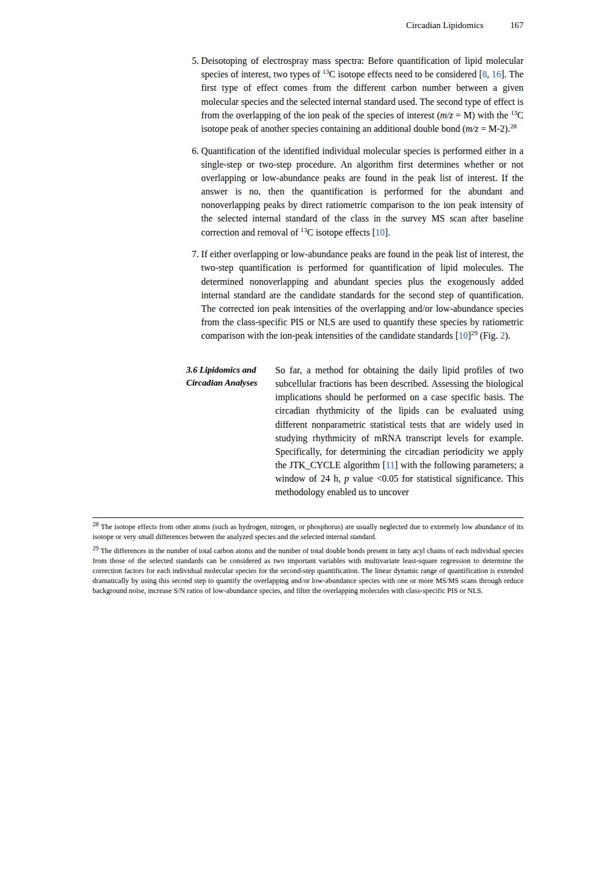Circadian Lipidomics 167
Deisotoping of electrospray mass spectra: Before quantification of lipid molecular species of interest, two types of 13C isotope effects need to be considered [8, 16]. The first type of effect comes from the different carbon number between a given molecular species and the selected internal standard used. The second type of effect is from the overlapping of the ion peak of the species of interest (m/z = M) with the 13C isotope peak of another species containing an additional double bond (m/z = M-2).28
Quantification of the identified individual molecular species is performed either in a single-step or two-step procedure. An algorithm first determines whether or not overlapping or low-abundance peaks are found in the peak list of interest. If the answer is no, then the quantification is performed for the abundant and nonoverlapping peaks by direct ratiometric comparison to the ion peak intensity of the selected internal standard of the class in the survey MS scan after baseline correction and removal of 13C isotope effects [10].
If either overlapping or low-abundance peaks are found in the peak list of interest, the two-step quantification is performed for quantification of lipid molecules. The determined nonoverlapping and abundant species plus the exogenously added internal standard are the candidate standards for the second step of quantification. The corrected ion peak intensities of the overlapping and/or low-abundance species from the class-specific PIS or NLS are used to quantify these species by ratiometric comparison with the ion-peak intensities of the candidate standards [10]29 (Fig. 2).
3.6 Lipidomics and Circadian Analyses
So far, a method for obtaining the daily lipid profiles of two subcellular fractions has been described. Assessing the biological implications should be performed on a case specific basis. The circadian rhythmicity of the lipids can be evaluated using different nonparametric statistical tests that are widely used in studying rhythmicity of mRNA transcript levels for example. Specifically, for determining the circadian periodicity we apply the JTK_CYCLE algorithm [11] with the following parameters; a window of 24 h, p value <0.05 for statistical significance. This methodology enabled us to uncover
28 The isotope effects from other atoms (such as hydrogen, nitrogen, or phosphorus) are usually neglected due to extremely low abundance of its isotope or very small differences between the analyzed species and the selected internal standard.
29 The differences in the number of total carbon atoms and the number of total double bonds present in fatty acyl chains of each individual species from those of the selected standards can be considered as two important variables with multivariate least-square regression to determine the correction factors for each individual molecular species for the second-step quantification. The linear dynamic range of quantification is extended dramatically by using this second step to quantify the overlapping and/or low-abundance species with one or more MS/MS scans through reduce background noise, increase S/N ratios of low-abundance species, and filter the overlapping molecules with class-specific PIS or NLS.